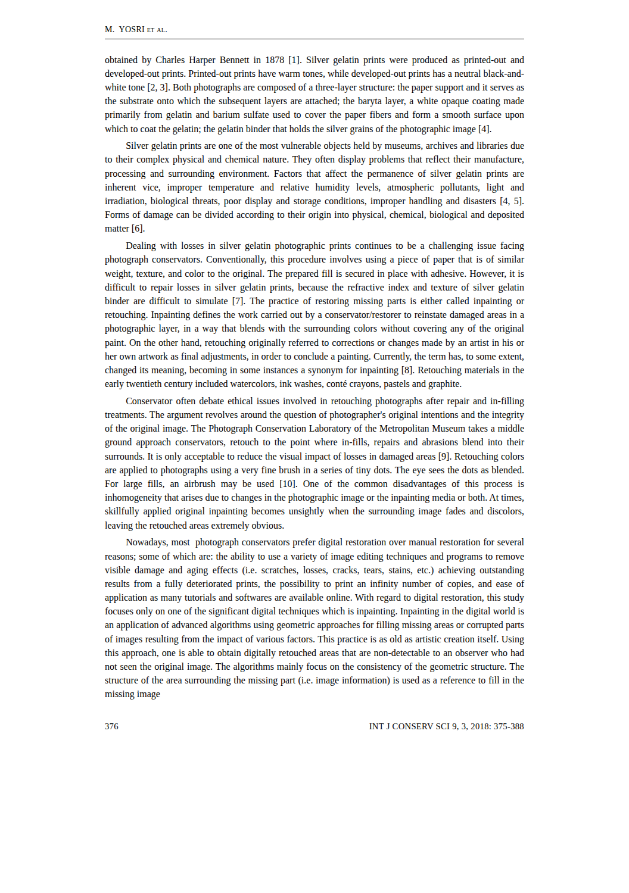M. YOSRI et al.
obtained by Charles Harper Bennett in 1878 [1]. Silver gelatin prints were produced as printed-out and developed-out prints. Printed-out prints have warm tones, while developed-out prints has a neutral black-and-white tone [2, 3]. Both photographs are composed of a three-layer structure: the paper support and it serves as the substrate onto which the subsequent layers are attached; the baryta layer, a white opaque coating made primarily from gelatin and barium sulfate used to cover the paper fibers and form a smooth surface upon which to coat the gelatin; the gelatin binder that holds the silver grains of the photographic image [4].
Silver gelatin prints are one of the most vulnerable objects held by museums, archives and libraries due to their complex physical and chemical nature. They often display problems that reflect their manufacture, processing and surrounding environment. Factors that affect the permanence of silver gelatin prints are inherent vice, improper temperature and relative humidity levels, atmospheric pollutants, light and irradiation, biological threats, poor display and storage conditions, improper handling and disasters [4, 5]. Forms of damage can be divided according to their origin into physical, chemical, biological and deposited matter [6].
Dealing with losses in silver gelatin photographic prints continues to be a challenging issue facing photograph conservators. Conventionally, this procedure involves using a piece of paper that is of similar weight, texture, and color to the original. The prepared fill is secured in place with adhesive. However, it is difficult to repair losses in silver gelatin prints, because the refractive index and texture of silver gelatin binder are difficult to simulate [7]. The practice of restoring missing parts is either called inpainting or retouching. Inpainting defines the work carried out by a conservator/restorer to reinstate damaged areas in a photographic layer, in a way that blends with the surrounding colors without covering any of the original paint. On the other hand, retouching originally referred to corrections or changes made by an artist in his or her own artwork as final adjustments, in order to conclude a painting. Currently, the term has, to some extent, changed its meaning, becoming in some instances a synonym for inpainting [8]. Retouching materials in the early twentieth century included watercolors, ink washes, conté crayons, pastels and graphite.
Conservator often debate ethical issues involved in retouching photographs after repair and in-filling treatments. The argument revolves around the question of photographer's original intentions and the integrity of the original image. The Photograph Conservation Laboratory of the Metropolitan Museum takes a middle ground approach conservators, retouch to the point where in-fills, repairs and abrasions blend into their surrounds. It is only acceptable to reduce the visual impact of losses in damaged areas [9]. Retouching colors are applied to photographs using a very fine brush in a series of tiny dots. The eye sees the dots as blended. For large fills, an airbrush may be used [10]. One of the common disadvantages of this process is inhomogeneity that arises due to changes in the photographic image or the inpainting media or both. At times, skillfully applied original inpainting becomes unsightly when the surrounding image fades and discolors, leaving the retouched areas extremely obvious.
Nowadays, most photograph conservators prefer digital restoration over manual restoration for several reasons; some of which are: the ability to use a variety of image editing techniques and programs to remove visible damage and aging effects (i.e. scratches, losses, cracks, tears, stains, etc.) achieving outstanding results from a fully deteriorated prints, the possibility to print an infinity number of copies, and ease of application as many tutorials and softwares are available online. With regard to digital restoration, this study focuses only on one of the significant digital techniques which is inpainting. Inpainting in the digital world is an application of advanced algorithms using geometric approaches for filling missing areas or corrupted parts of images resulting from the impact of various factors. This practice is as old as artistic creation itself. Using this approach, one is able to obtain digitally retouched areas that are non-detectable to an observer who had not seen the original image. The algorithms mainly focus on the consistency of the geometric structure. The structure of the area surrounding the missing part (i.e. image information) is used as a reference to fill in the missing image
376 INT J CONSERV SCI 9, 3, 2018: 375-388